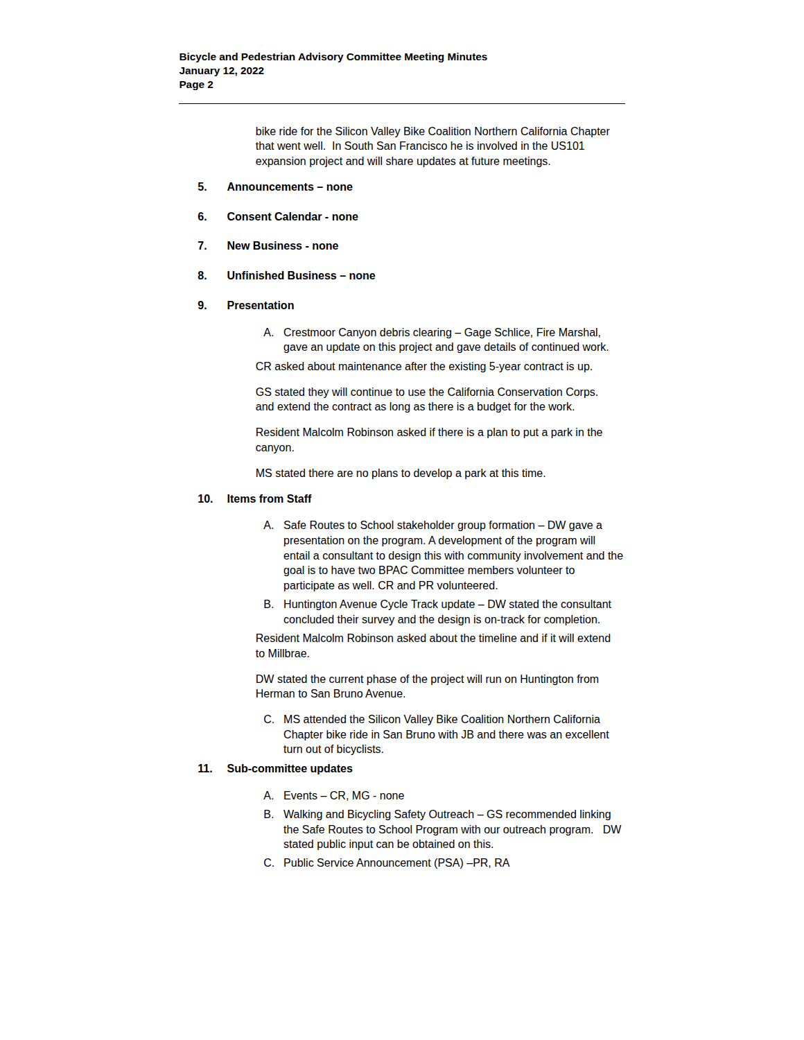Bicycle and Pedestrian Advisory Committee Meeting Minutes
January 12, 2022
Page 2
bike ride for the Silicon Valley Bike Coalition Northern California Chapter that went well. In South San Francisco he is involved in the US101 expansion project and will share updates at future meetings.
5.
Announcements – none
6.
Consent Calendar - none
7.
New Business - none
8.
Unfinished Business – none
9.
Presentation
A.
Crestmoor Canyon debris clearing – Gage Schlice, Fire Marshal, gave an update on this project and gave details of continued work.
CR asked about maintenance after the existing 5-year contract is up.
GS stated they will continue to use the California Conservation Corps. and extend the contract as long as there is a budget for the work.
Resident Malcolm Robinson asked if there is a plan to put a park in the canyon.
MS stated there are no plans to develop a park at this time.
10.
Items from Staff
A.
Safe Routes to School stakeholder group formation – DW gave a presentation on the program. A development of the program will entail a consultant to design this with community involvement and the goal is to have two BPAC Committee members volunteer to participate as well. CR and PR volunteered.
B.
Huntington Avenue Cycle Track update – DW stated the consultant concluded their survey and the design is on-track for completion.
Resident Malcolm Robinson asked about the timeline and if it will extend to Millbrae.
DW stated the current phase of the project will run on Huntington from Herman to San Bruno Avenue.
C.
MS attended the Silicon Valley Bike Coalition Northern California Chapter bike ride in San Bruno with JB and there was an excellent turn out of bicyclists.
11.
Sub-committee updates
A.
Events – CR, MG - none
B.
Walking and Bicycling Safety Outreach – GS recommended linking the Safe Routes to School Program with our outreach program. DW stated public input can be obtained on this.
C.
Public Service Announcement (PSA) –PR, RA